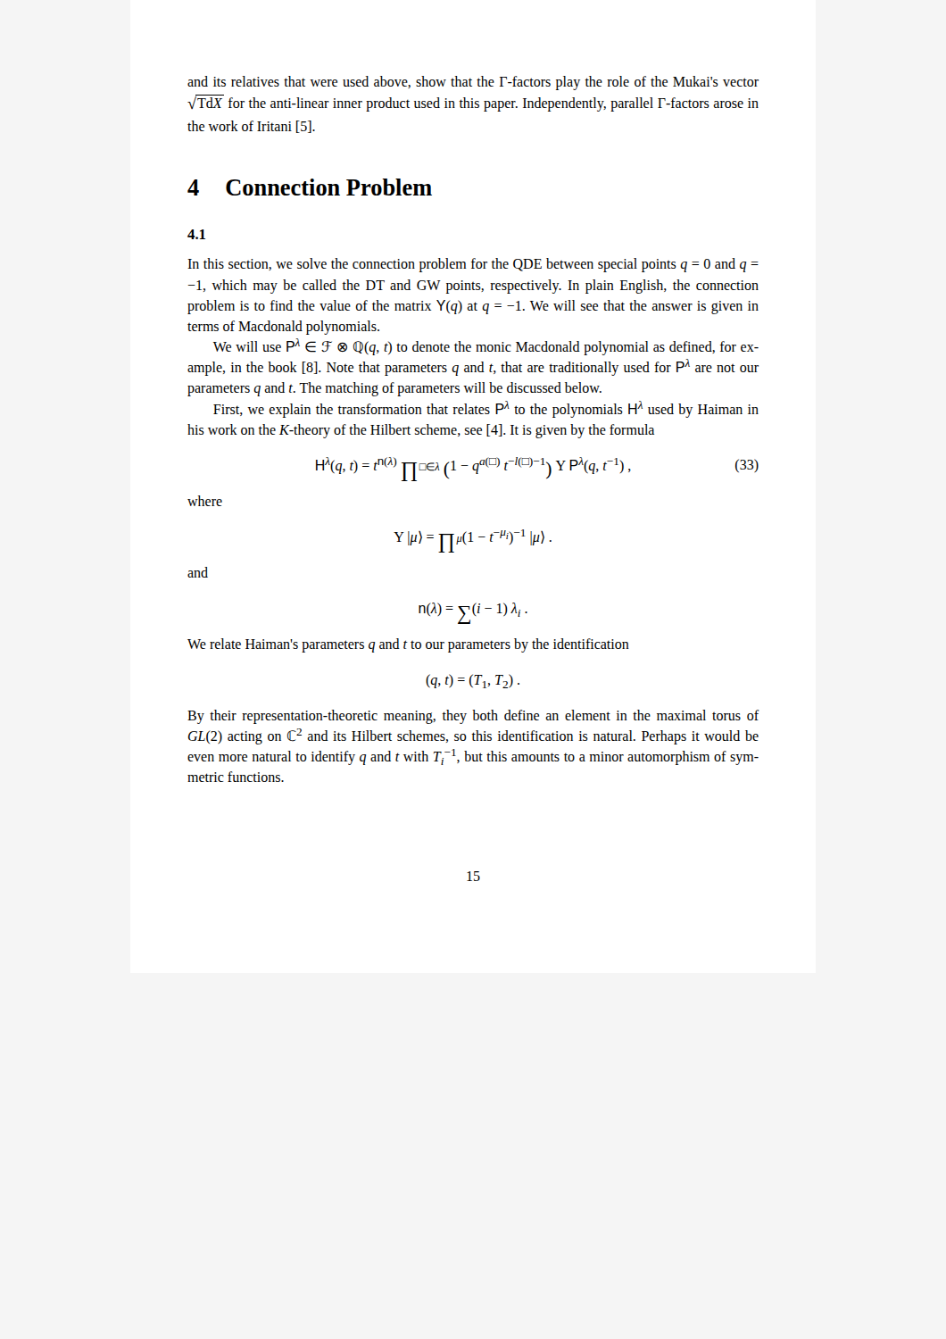and its relatives that were used above, show that the Γ-factors play the role of the Mukai's vector √Td X for the anti-linear inner product used in this paper. Independently, parallel Γ-factors arose in the work of Iritani [5].
4 Connection Problem
4.1
In this section, we solve the connection problem for the QDE between special points q = 0 and q = −1, which may be called the DT and GW points, respectively. In plain English, the connection problem is to find the value of the matrix Y(q) at q = −1. We will see that the answer is given in terms of Macdonald polynomials.
We will use Pλ ∈ ℱ ⊗ ℚ(q, t) to denote the monic Macdonald polynomial as defined, for example, in the book [8]. Note that parameters q and t, that are traditionally used for Pλ are not our parameters q and t. The matching of parameters will be discussed below.
First, we explain the transformation that relates Pλ to the polynomials Hλ used by Haiman in his work on the K-theory of the Hilbert scheme, see [4]. It is given by the formula
Hλ(q, t) = tn(λ) ∏□∈λ (1 − qa(□) t−l(□)−1) Υ Pλ(q, t−1) , (33)
where
Υ |μ⟩ = ∏μ(1 − t−μi)−1 |μ⟩ .
and
n(λ) = ∑(i − 1) λi .
We relate Haiman's parameters q and t to our parameters by the identification
(q, t) = (T1, T2) .
By their representation-theoretic meaning, they both define an element in the maximal torus of GL(2) acting on ℂ2 and its Hilbert schemes, so this identification is natural. Perhaps it would be even more natural to identify q and t with Ti−1, but this amounts to a minor automorphism of symmetric functions.
15